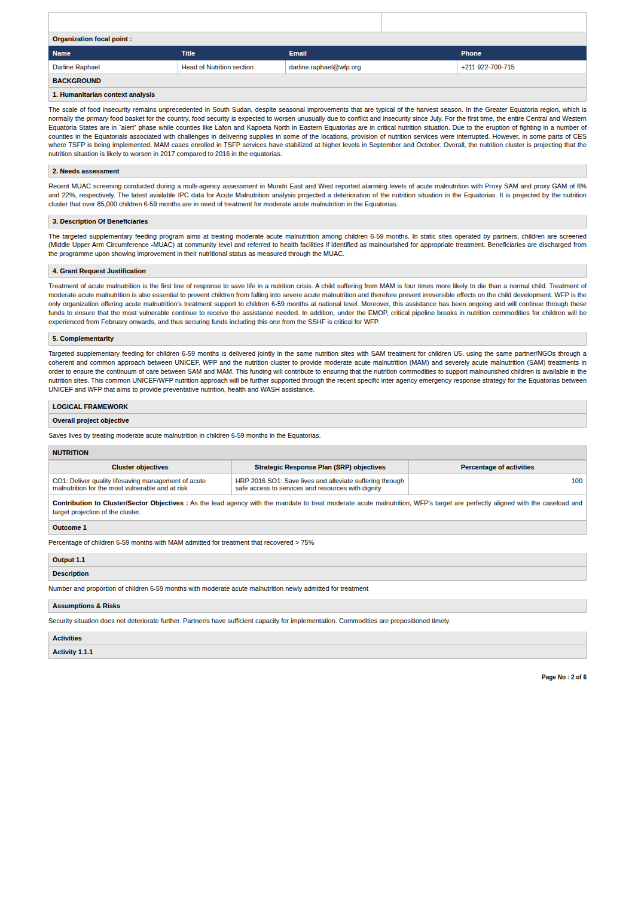Organization focal point :
| Name | Title | Email | Phone |
| --- | --- | --- | --- |
| Darline Raphael | Head of Nutrition section | darline.raphael@wfp.org | +211 922-700-715 |
BACKGROUND
1. Humanitarian context analysis
The scale of food insecurity remains unprecedented in South Sudan, despite seasonal improvements that are typical of the harvest season. In the Greater Equatoria region, which is normally the primary food basket for the country, food security is expected to worsen unusually due to conflict and insecurity since July. For the first time, the entire Central and Western Equatoria States are in “alert” phase while counties like Lafon and Kapoeta North in Eastern Equatorias are in critical nutrition situation. Due to the eruption of fighting in a number of counties in the Equatorials associated with challenges in delivering supplies in some of the locations, provision of nutrition services were interrupted. However, in some parts of CES where TSFP is being implemented, MAM cases enrolled in TSFP services have stabilized at higher levels in September and October. Overall, the nutrition cluster is projecting that the nutrition situation is likely to worsen in 2017 compared to 2016 in the equatorias.
2. Needs assessment
Recent MUAC screening conducted during a multi-agency assessment in Mundri East and West reported alarming levels of acute malnutrition with Proxy SAM and proxy GAM of 6% and 22%, respectively. The latest available IPC data for Acute Malnutrition analysis projected a deterioration of the nutrition situation in the Equatorias. It is projected by the nutrition cluster that over 85,000 children 6-59 months are in need of treatment for moderate acute malnutrition in the Equatorias.
3. Description Of Beneficiaries
The targeted supplementary feeding program aims at treating moderate acute malnutrition among children 6-59 months. In static sites operated by partners, children are screened (Middle Upper Arm Circumference -MUAC) at community level and referred to health facilities if identified as malnourished for appropriate treatment. Beneficiaries are discharged from the programme upon showing improvement in their nutritional status as measured through the MUAC.
4. Grant Request Justification
Treatment of acute malnutrition is the first line of response to save life in a nutrition crisis. A child suffering from MAM is four times more likely to die than a normal child. Treatment of moderate acute malnutrition is also essential to prevent children from falling into severe acute malnutrition and therefore prevent irreversible effects on the child development. WFP is the only organization offering acute malnutrition's treatment support to children 6-59 months at national level. Moreover, this assistance has been ongoing and will continue through these funds to ensure that the most vulnerable continue to receive the assistance needed. In addition, under the EMOP, critical pipeline breaks in nutrition commodities for children will be experienced from February onwards, and thus securing funds including this one from the SSHF is critical for WFP.
5. Complementarity
Targeted supplementary feeding for children 6-59 months is delivered jointly in the same nutrition sites with SAM treatment for children U5, using the same partner/NGOs through a coherent and common approach between UNICEF, WFP and the nutrition cluster to provide moderate acute malnutrition (MAM) and severely acute malnutrition (SAM) treatments in order to ensure the continuum of care between SAM and MAM. This funding will contribute to ensuring that the nutrition commodities to support malnourished children is available in the nutrition sites. This common UNICEF/WFP nutrition approach will be further supported through the recent specific inter agency emergency response strategy for the Equatorias between UNICEF and WFP that aims to provide preventative nutrition, health and WASH assistance.
LOGICAL FRAMEWORK
Overall project objective
Saves lives by treating moderate acute malnutrition in children 6-59 months in the Equatorias.
NUTRITION
| Cluster objectives | Strategic Response Plan (SRP) objectives | Percentage of activities |
| --- | --- | --- |
| CO1: Deliver quality lifesaving management of acute malnutrition for the most vulnerable and at risk | HRP 2016 SO1: Save lives and alleviate suffering through safe access to services and resources with dignity | 100 |
Contribution to Cluster/Sector Objectives : As the lead agency with the mandate to treat moderate acute malnutrition, WFP's target are perfectly aligned with the caseload and target projection of the cluster.
Outcome 1
Percentage of children 6-59 months with MAM admitted for treatment that recovered > 75%
Output 1.1
Description
Number and proportion of children 6-59 months with moderate acute malnutrition newly admitted for treatment
Assumptions & Risks
Security situation does not deteriorate further. Partner/s have sufficient capacity for implementation. Commodities are prepositioned timely.
Activities
Activity 1.1.1
Page No : 2 of 6